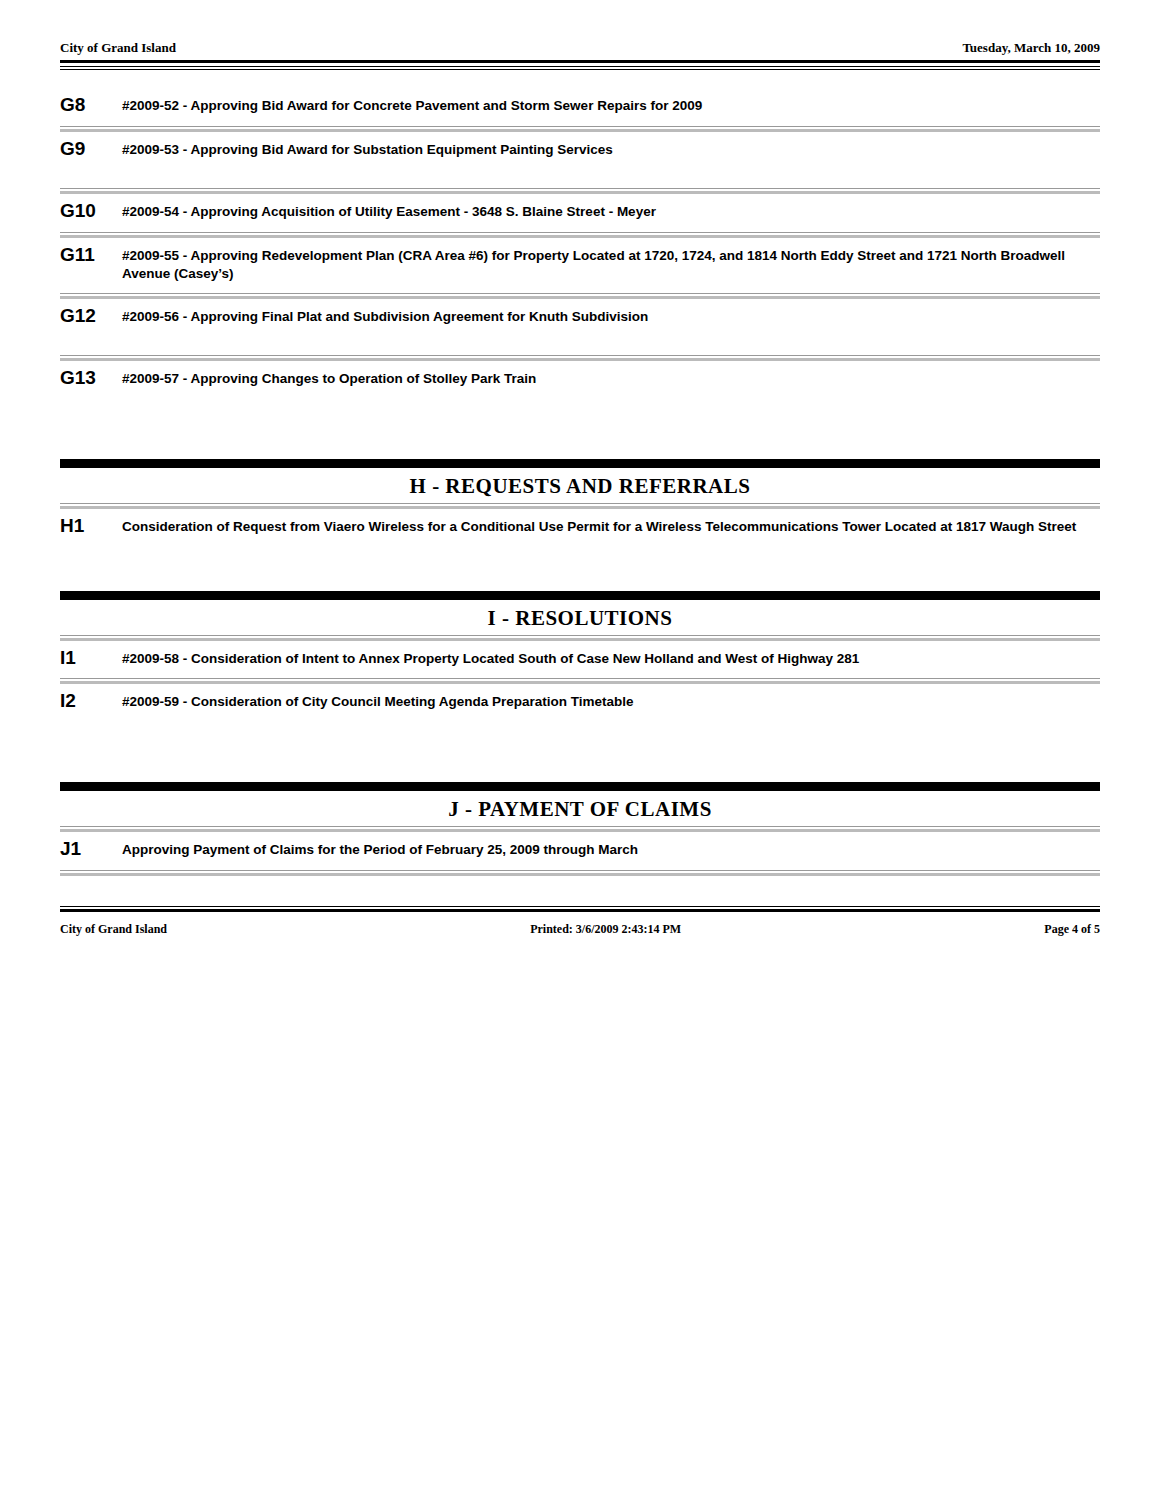City of Grand Island Tuesday, March 10, 2009
G8
#2009-52 - Approving Bid Award for Concrete Pavement and Storm Sewer Repairs for 2009
G9
#2009-53 - Approving Bid Award for Substation Equipment Painting Services
G10
#2009-54 - Approving Acquisition of Utility Easement - 3648 S. Blaine Street - Meyer
G11
#2009-55 - Approving Redevelopment Plan (CRA Area #6) for Property Located at 1720, 1724, and 1814 North Eddy Street and 1721 North Broadwell Avenue (Casey’s)
G12
#2009-56 - Approving Final Plat and Subdivision Agreement for Knuth Subdivision
G13
#2009-57 - Approving Changes to Operation of Stolley Park Train
H - REQUESTS AND REFERRALS
H1
Consideration of Request from Viaero Wireless for a Conditional Use Permit for a Wireless Telecommunications Tower Located at 1817 Waugh Street
I - RESOLUTIONS
I1
#2009-58 - Consideration of Intent to Annex Property Located South of Case New Holland and West of Highway 281
I2
#2009-59 - Consideration of City Council Meeting Agenda Preparation Timetable
J - PAYMENT OF CLAIMS
J1
Approving Payment of Claims for the Period of February 25, 2009 through March
City of Grand Island Printed: 3/6/2009 2:43:14 PM Page 4 of 5